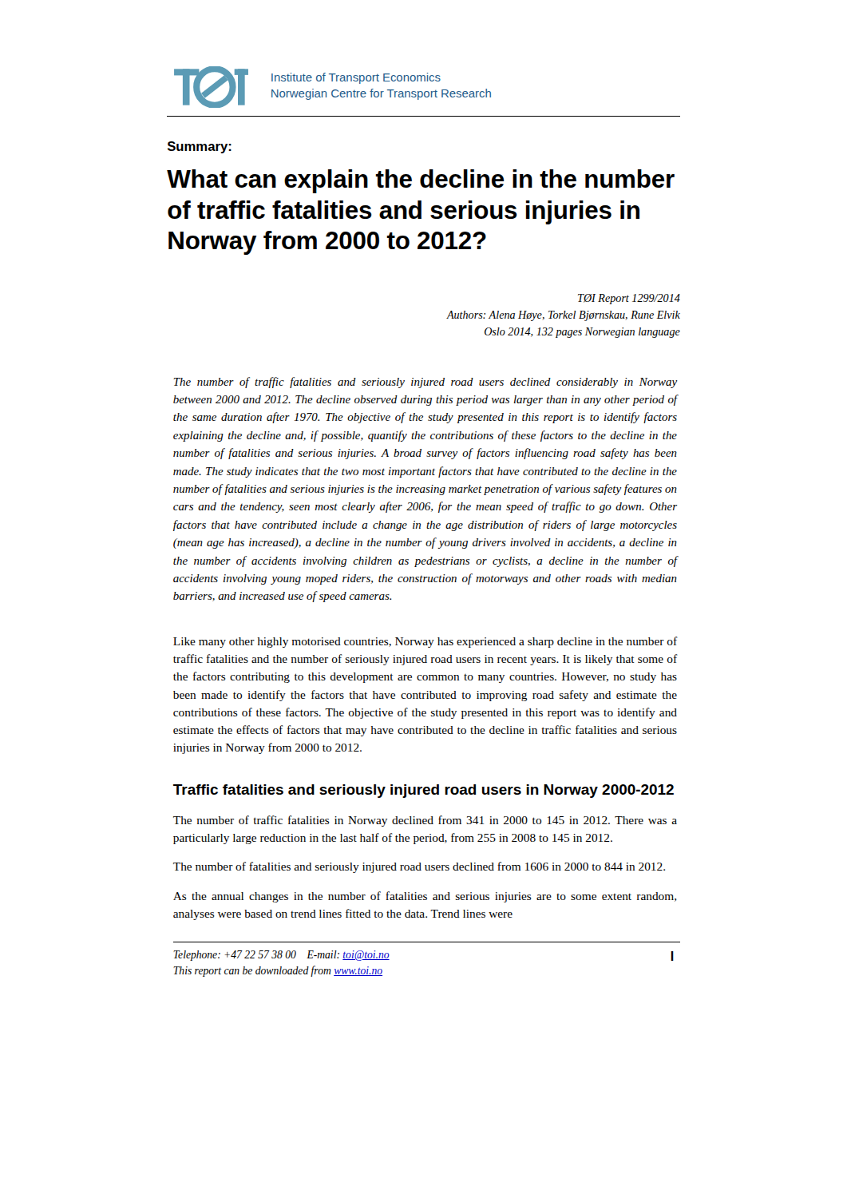Institute of Transport Economics
Norwegian Centre for Transport Research
Summary:
What can explain the decline in the number of traffic fatalities and serious injuries in Norway from 2000 to 2012?
TØI Report 1299/2014
Authors: Alena Høye, Torkel Bjørnskau, Rune Elvik
Oslo 2014, 132 pages Norwegian language
The number of traffic fatalities and seriously injured road users declined considerably in Norway between 2000 and 2012. The decline observed during this period was larger than in any other period of the same duration after 1970. The objective of the study presented in this report is to identify factors explaining the decline and, if possible, quantify the contributions of these factors to the decline in the number of fatalities and serious injuries. A broad survey of factors influencing road safety has been made. The study indicates that the two most important factors that have contributed to the decline in the number of fatalities and serious injuries is the increasing market penetration of various safety features on cars and the tendency, seen most clearly after 2006, for the mean speed of traffic to go down. Other factors that have contributed include a change in the age distribution of riders of large motorcycles (mean age has increased), a decline in the number of young drivers involved in accidents, a decline in the number of accidents involving children as pedestrians or cyclists, a decline in the number of accidents involving young moped riders, the construction of motorways and other roads with median barriers, and increased use of speed cameras.
Like many other highly motorised countries, Norway has experienced a sharp decline in the number of traffic fatalities and the number of seriously injured road users in recent years. It is likely that some of the factors contributing to this development are common to many countries. However, no study has been made to identify the factors that have contributed to improving road safety and estimate the contributions of these factors. The objective of the study presented in this report was to identify and estimate the effects of factors that may have contributed to the decline in traffic fatalities and serious injuries in Norway from 2000 to 2012.
Traffic fatalities and seriously injured road users in Norway 2000-2012
The number of traffic fatalities in Norway declined from 341 in 2000 to 145 in 2012. There was a particularly large reduction in the last half of the period, from 255 in 2008 to 145 in 2012.
The number of fatalities and seriously injured road users declined from 1606 in 2000 to 844 in 2012.
As the annual changes in the number of fatalities and serious injuries are to some extent random, analyses were based on trend lines fitted to the data. Trend lines were
Telephone: +47 22 57 38 00 E-mail: toi@toi.no
This report can be downloaded from www.toi.no
I